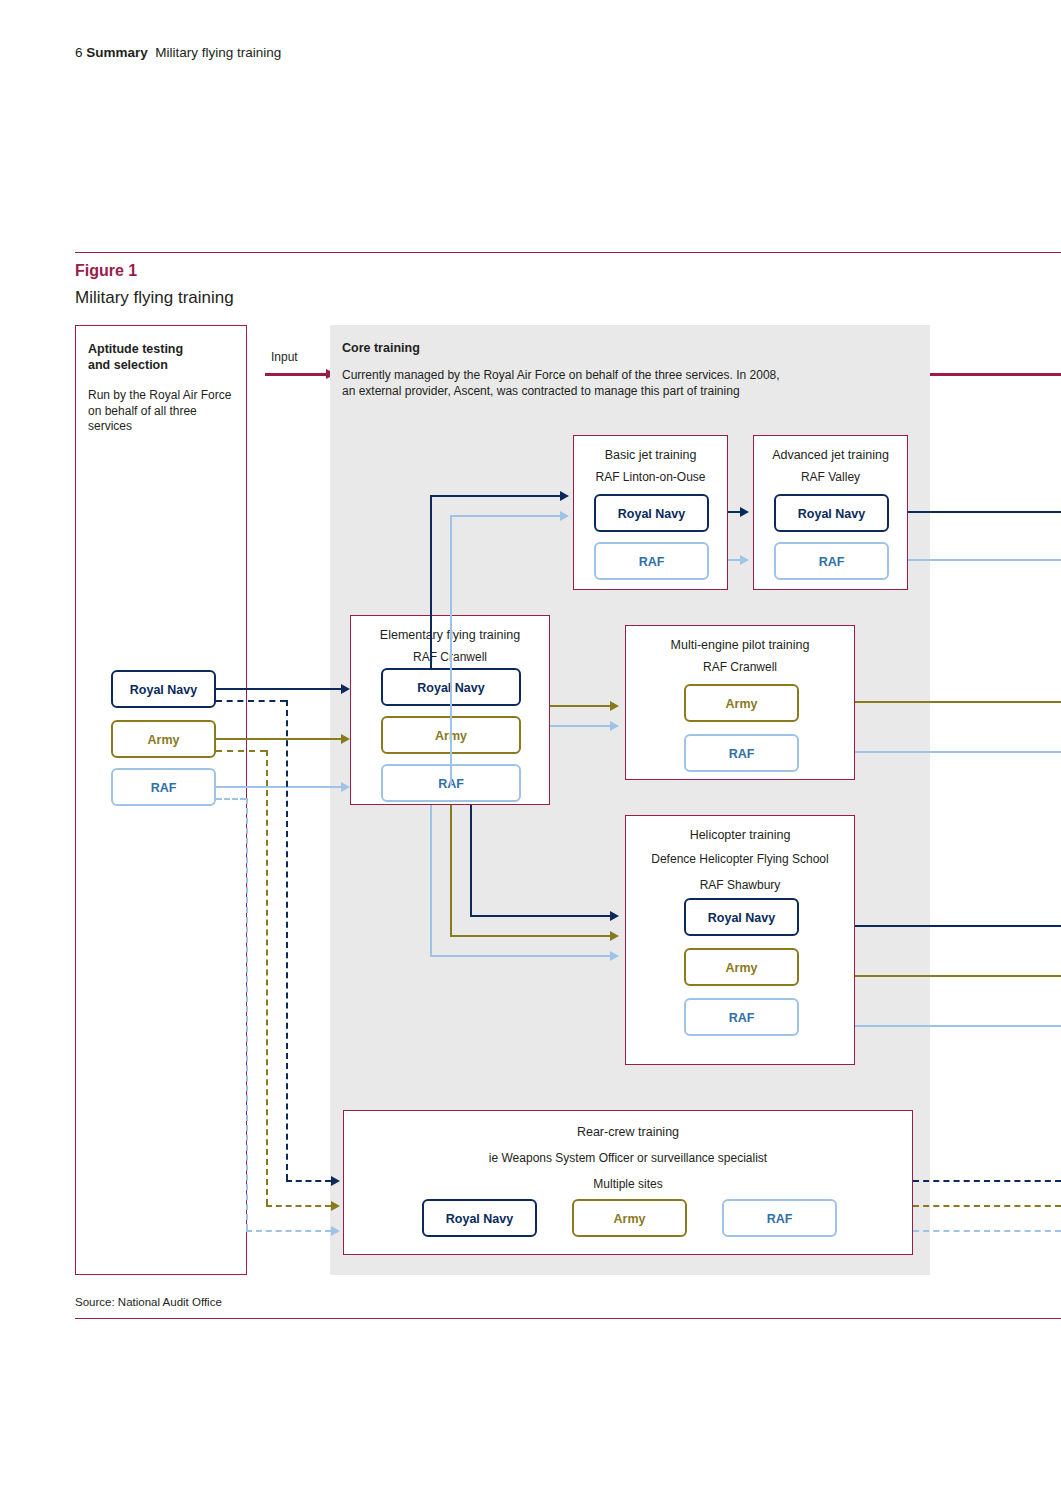6 Summary Military flying training
Figure 1
Military flying training
Aptitude testing
and selection
Run by the Royal Air Force on behalf of all three services
Input
Core training
Currently managed by the Royal Air Force on behalf of the three services. In 2008,
an external provider, Ascent, was contracted to manage this part of training
Royal Navy
Army
RAF
Elementary flying training
RAF Cranwell
Royal Navy
Army
RAF
Basic jet training
RAF Linton-on-Ouse
Royal Navy
RAF
Advanced jet training
RAF Valley
Royal Navy
RAF
Multi-engine pilot training
RAF Cranwell
Army
RAF
Helicopter training
Defence Helicopter Flying School
RAF Shawbury
Royal Navy
Army
RAF
Rear-crew training
ie Weapons System Officer or surveillance specialist
Multiple sites
Royal Navy
Army
RAF
Source: National Audit Office